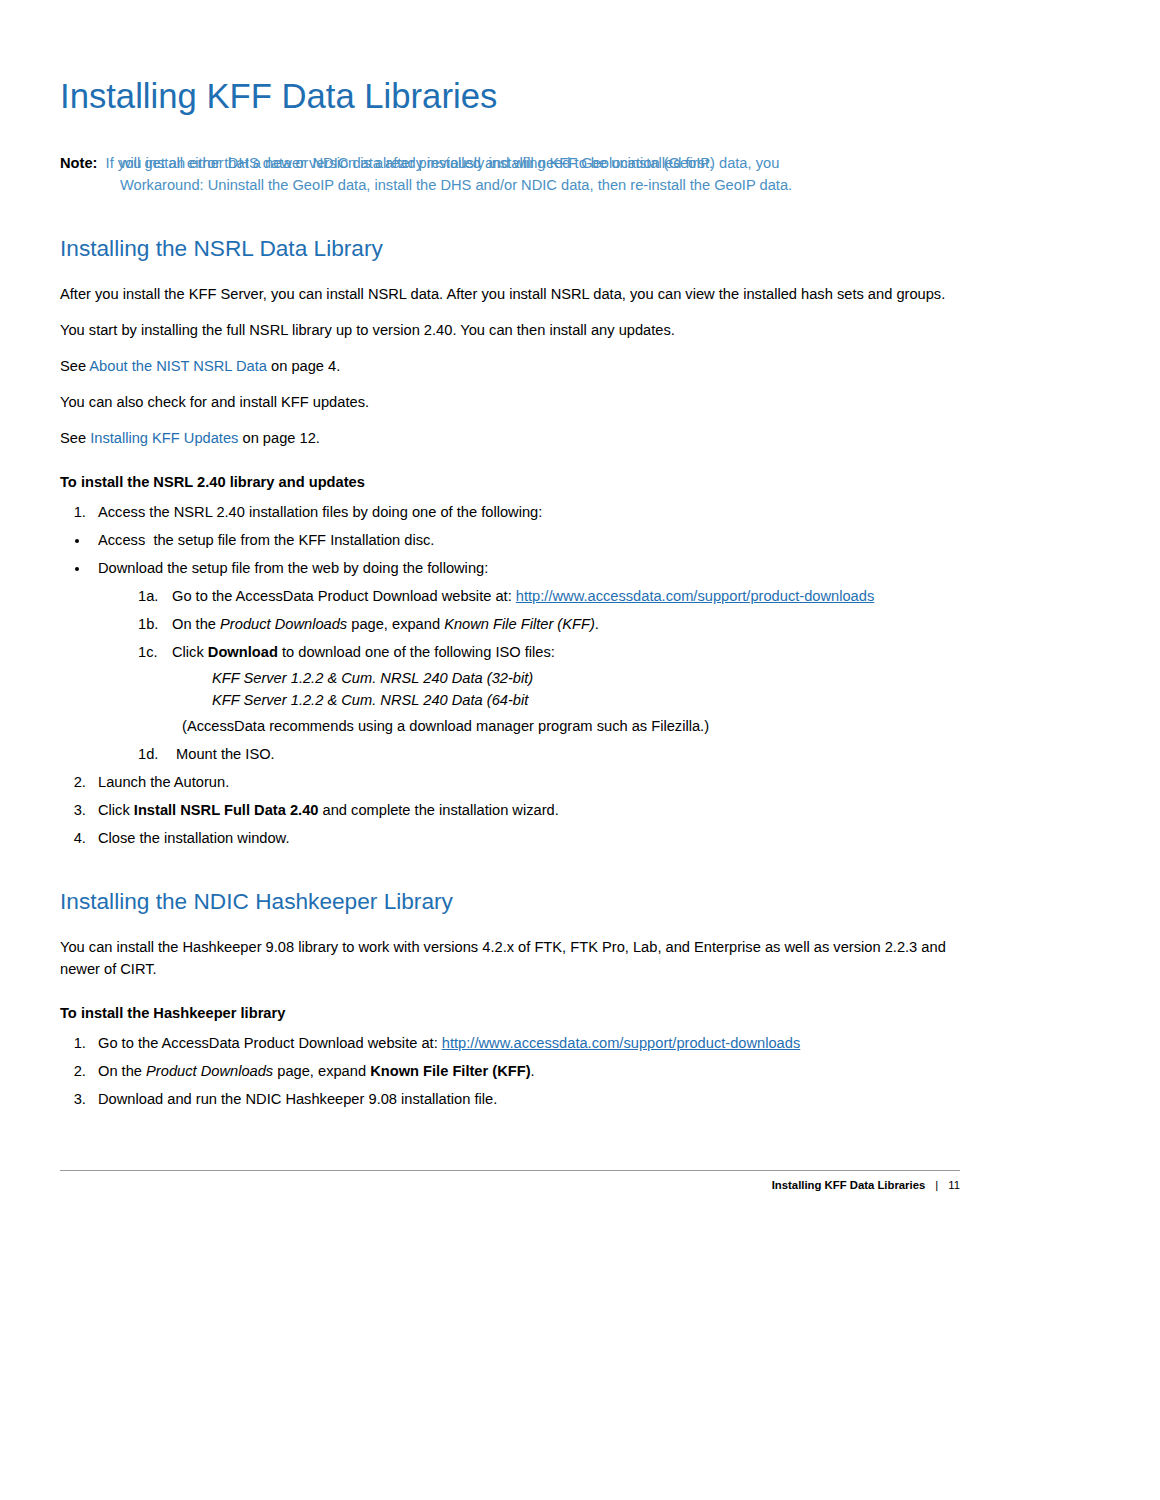Installing KFF Data Libraries
Note: If you install either DHS data or NDIC data after previously installing KFF Geolocation (GeoIP) data, you will get an error that a newer version is already installed and will need to be uninstalled first.
Workaround: Uninstall the GeoIP data, install the DHS and/or NDIC data, then re-install the GeoIP data.
Installing the NSRL Data Library
After you install the KFF Server, you can install NSRL data. After you install NSRL data, you can view the installed hash sets and groups.
You start by installing the full NSRL library up to version 2.40. You can then install any updates.
See About the NIST NSRL Data on page 4.
You can also check for and install KFF updates.
See Installing KFF Updates on page 12.
To install the NSRL 2.40 library and updates
Access the NSRL 2.40 installation files by doing one of the following:
Access the setup file from the KFF Installation disc.
Download the setup file from the web by doing the following:
Go to the AccessData Product Download website at: http://www.accessdata.com/support/product-downloads
On the Product Downloads page, expand Known File Filter (KFF).
Click Download to download one of the following ISO files:
KFF Server 1.2.2 & Cum. NRSL 240 Data (32-bit)
KFF Server 1.2.2 & Cum. NRSL 240 Data (64-bit
(AccessData recommends using a download manager program such as Filezilla.)
Mount the ISO.
Launch the Autorun.
Click Install NSRL Full Data 2.40 and complete the installation wizard.
Close the installation window.
Installing the NDIC Hashkeeper Library
You can install the Hashkeeper 9.08 library to work with versions 4.2.x of FTK, FTK Pro, Lab, and Enterprise as well as version 2.2.3 and newer of CIRT.
To install the Hashkeeper library
Go to the AccessData Product Download website at: http://www.accessdata.com/support/product-downloads
On the Product Downloads page, expand Known File Filter (KFF).
Download and run the NDIC Hashkeeper 9.08 installation file.
Installing KFF Data Libraries|11